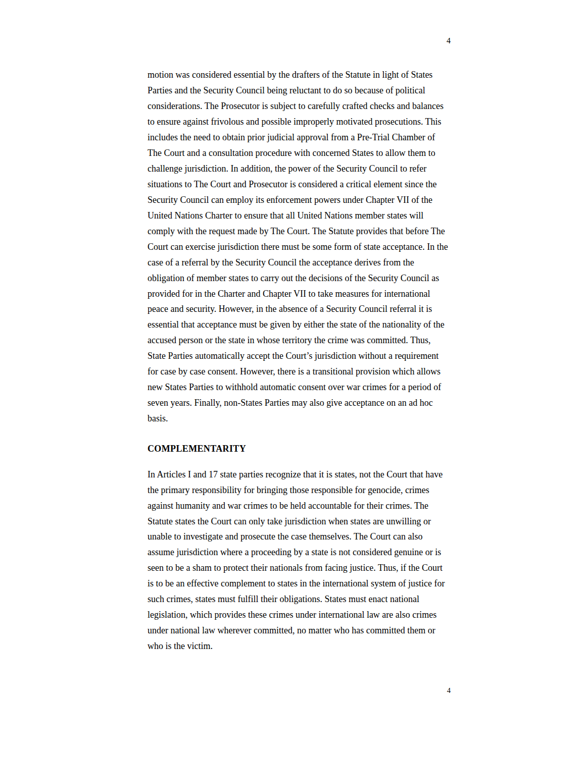4
motion was considered essential by the drafters of the Statute in light of States Parties and the Security Council being reluctant to do so because of political considerations. The Prosecutor is subject to carefully crafted checks and balances to ensure against frivolous and possible improperly motivated prosecutions. This includes the need to obtain prior judicial approval from a Pre-Trial Chamber of The Court and a consultation procedure with concerned States to allow them to challenge jurisdiction. In addition, the power of the Security Council to refer situations to The Court and Prosecutor is considered a critical element since the Security Council can employ its enforcement powers under Chapter VII of the United Nations Charter to ensure that all United Nations member states will comply with the request made by The Court. The Statute provides that before The Court can exercise jurisdiction there must be some form of state acceptance. In the case of a referral by the Security Council the acceptance derives from the obligation of member states to carry out the decisions of the Security Council as provided for in the Charter and Chapter VII to take measures for international peace and security. However, in the absence of a Security Council referral it is essential that acceptance must be given by either the state of the nationality of the accused person or the state in whose territory the crime was committed. Thus, State Parties automatically accept the Court’s jurisdiction without a requirement for case by case consent. However, there is a transitional provision which allows new States Parties to withhold automatic consent over war crimes for a period of seven years. Finally, non-States Parties may also give acceptance on an ad hoc basis.
COMPLEMENTARITY
In Articles I and 17 state parties recognize that it is states, not the Court that have the primary responsibility for bringing those responsible for genocide, crimes against humanity and war crimes to be held accountable for their crimes. The Statute states the Court can only take jurisdiction when states are unwilling or unable to investigate and prosecute the case themselves. The Court can also assume jurisdiction where a proceeding by a state is not considered genuine or is seen to be a sham to protect their nationals from facing justice. Thus, if the Court is to be an effective complement to states in the international system of justice for such crimes, states must fulfill their obligations. States must enact national legislation, which provides these crimes under international law are also crimes under national law wherever committed, no matter who has committed them or who is the victim.
4